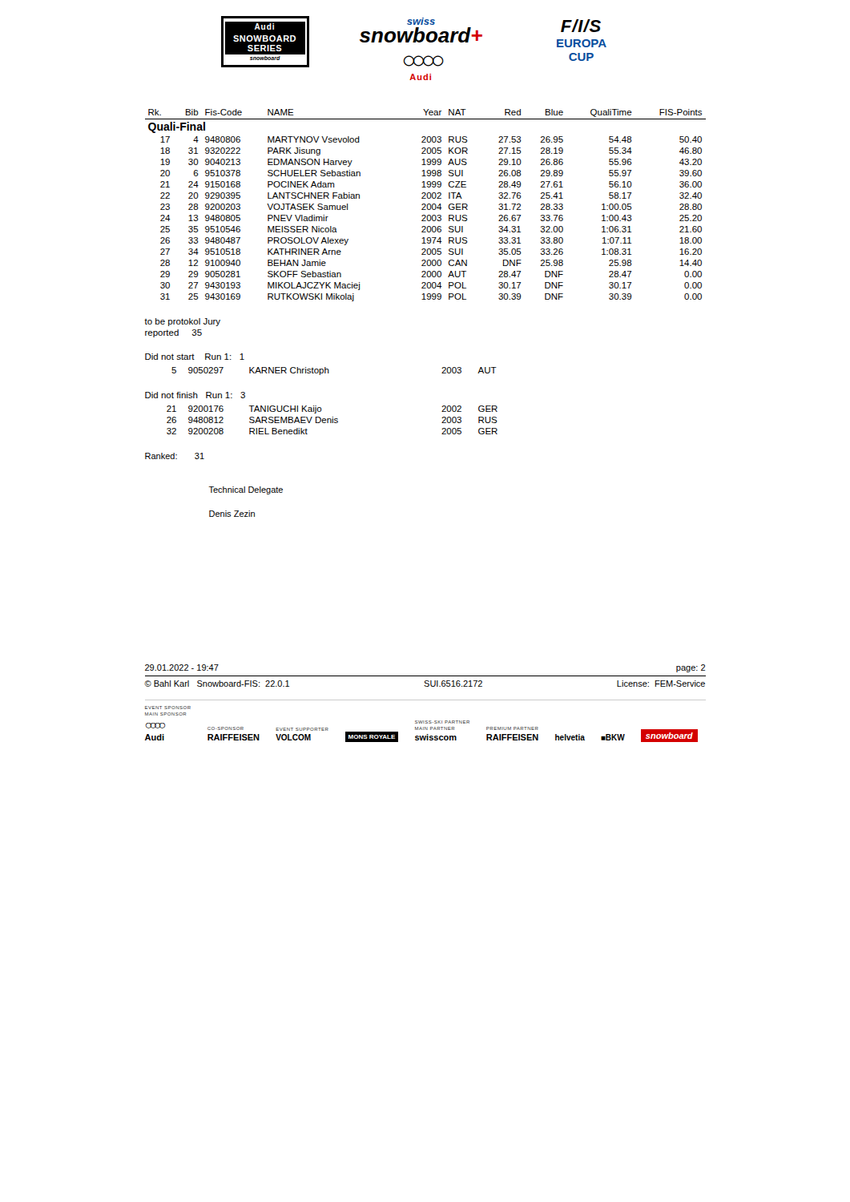Audi SNOWBOARD SERIES snowboard
swiss
snowboard+
○○○○
Audi
F/I/S
EUROPA
CUP
| Rk. | Bib | Fis-Code | NAME | Year | NAT | Red | Blue | QualiTime | FIS-Points |
| --- | --- | --- | --- | --- | --- | --- | --- | --- | --- |
| Quali-Final |
| 17 | 4 | 9480806 | MARTYNOV Vsevolod | 2003 | RUS | 27.53 | 26.95 | 54.48 | 50.40 |
| 18 | 31 | 9320222 | PARK Jisung | 2005 | KOR | 27.15 | 28.19 | 55.34 | 46.80 |
| 19 | 30 | 9040213 | EDMANSON Harvey | 1999 | AUS | 29.10 | 26.86 | 55.96 | 43.20 |
| 20 | 6 | 9510378 | SCHUELER Sebastian | 1998 | SUI | 26.08 | 29.89 | 55.97 | 39.60 |
| 21 | 24 | 9150168 | POCINEK Adam | 1999 | CZE | 28.49 | 27.61 | 56.10 | 36.00 |
| 22 | 20 | 9290395 | LANTSCHNER Fabian | 2002 | ITA | 32.76 | 25.41 | 58.17 | 32.40 |
| 23 | 28 | 9200203 | VOJTASEK Samuel | 2004 | GER | 31.72 | 28.33 | 1:00.05 | 28.80 |
| 24 | 13 | 9480805 | PNEV Vladimir | 2003 | RUS | 26.67 | 33.76 | 1:00.43 | 25.20 |
| 25 | 35 | 9510546 | MEISSER Nicola | 2006 | SUI | 34.31 | 32.00 | 1:06.31 | 21.60 |
| 26 | 33 | 9480487 | PROSOLOV Alexey | 1974 | RUS | 33.31 | 33.80 | 1:07.11 | 18.00 |
| 27 | 34 | 9510518 | KATHRINER Arne | 2005 | SUI | 35.05 | 33.26 | 1:08.31 | 16.20 |
| 28 | 12 | 9100940 | BEHAN Jamie | 2000 | CAN | DNF | 25.98 | 25.98 | 14.40 |
| 29 | 29 | 9050281 | SKOFF Sebastian | 2000 | AUT | 28.47 | DNF | 28.47 | 0.00 |
| 30 | 27 | 9430193 | MIKOLAJCZYK Maciej | 2004 | POL | 30.17 | DNF | 30.17 | 0.00 |
| 31 | 25 | 9430169 | RUTKOWSKI Mikolaj | 1999 | POL | 30.39 | DNF | 30.39 | 0.00 |
to be protokol Jury
reported 35
Did not start Run 1: 1
| 5 | 9050297 | KARNER Christoph | 2003 | AUT |
Did not finish Run 1: 3
| 21 | 9200176 | TANIGUCHI Kaijo | 2002 | GER |
| 26 | 9480812 | SARSEMBAEV Denis | 2003 | RUS |
| 32 | 9200208 | RIEL Benedikt | 2005 | GER |
Ranked: 31
Technical Delegate
Denis Zezin
29.01.2022 - 19:47 page: 2
© Bahl Karl Snowboard-FIS: 22.0.1 SUI.6516.2172 License: FEM-Service
Event Sponsor
Main Sponsor
○○○○
Audi
Co-Sponsor
RAIFFEISEN
Event Supporter
VOLCOM
MONS ROYALE
Swiss-Ski Partner
Main Partner
swisscom
Premium Partner
RAIFFEISEN
helvetia
■BKW
snowboard